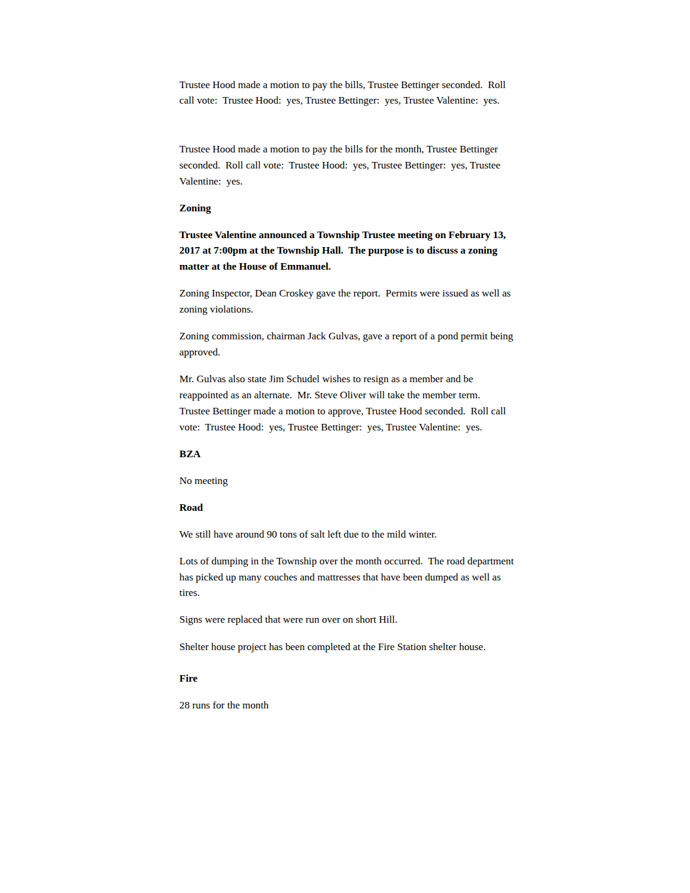Trustee Hood made a motion to pay the bills, Trustee Bettinger seconded. Roll call vote: Trustee Hood: yes, Trustee Bettinger: yes, Trustee Valentine: yes.
Trustee Hood made a motion to pay the bills for the month, Trustee Bettinger seconded. Roll call vote: Trustee Hood: yes, Trustee Bettinger: yes, Trustee Valentine: yes.
Zoning
Trustee Valentine announced a Township Trustee meeting on February 13, 2017 at 7:00pm at the Township Hall. The purpose is to discuss a zoning matter at the House of Emmanuel.
Zoning Inspector, Dean Croskey gave the report. Permits were issued as well as zoning violations.
Zoning commission, chairman Jack Gulvas, gave a report of a pond permit being approved.
Mr. Gulvas also state Jim Schudel wishes to resign as a member and be reappointed as an alternate. Mr. Steve Oliver will take the member term. Trustee Bettinger made a motion to approve, Trustee Hood seconded. Roll call vote: Trustee Hood: yes, Trustee Bettinger: yes, Trustee Valentine: yes.
BZA
No meeting
Road
We still have around 90 tons of salt left due to the mild winter.
Lots of dumping in the Township over the month occurred. The road department has picked up many couches and mattresses that have been dumped as well as tires.
Signs were replaced that were run over on short Hill.
Shelter house project has been completed at the Fire Station shelter house.
Fire
28 runs for the month